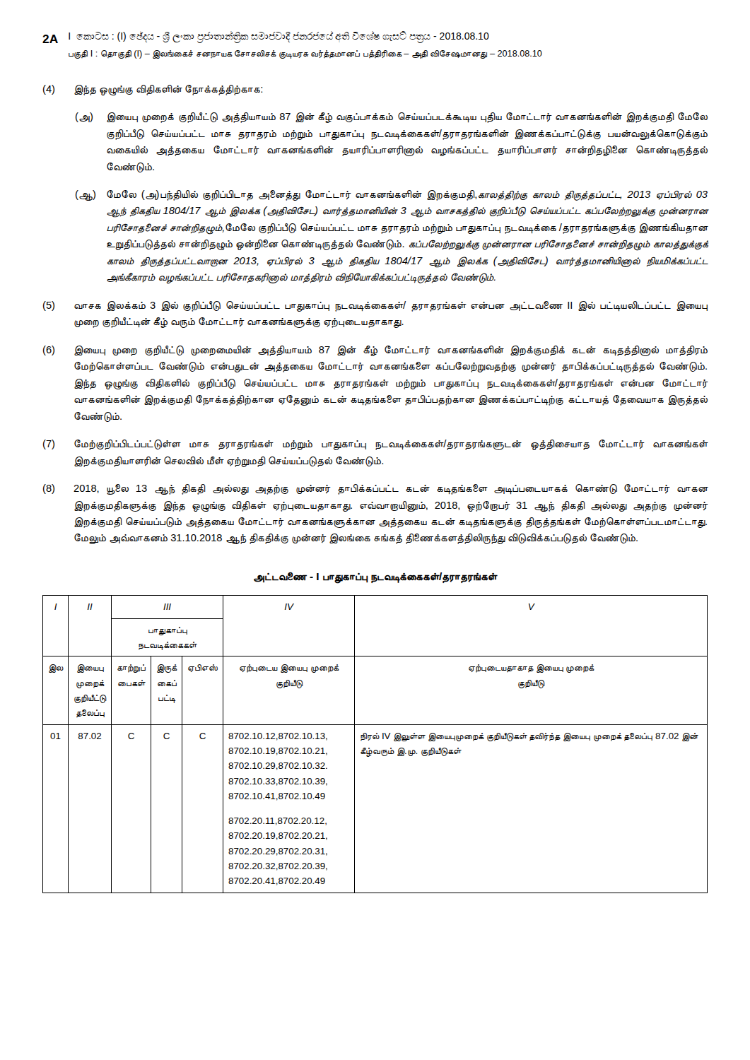2A
I කොටස : (I) ඡේදය - ශ්‍රී ලංකා ප්‍රජාතාන්ත්‍රික සමාජවාදී ජනරජයේ අති විශේෂ ගැසට් පත්‍රය - 2018.08.10
பகுதி I : தொகுதி (I) – இலங்கைச் சனநாயக சோசலிசக் குடியரசு வர்த்தமானப் பத்திரிகை – அதி விசேஷமானது – 2018.08.10
(4)
இந்த ஒழுங்கு விதிகளின் நோக்கத்திற்காக:
(அ)
இயைபு முறைக் குறியீட்டு அத்தியாயம் 87 இன் கீழ் வகுப்பாக்கம் செய்யப்படக்கூடிய புதிய மோட்டார் வாகனங்களின் இறக்குமதி மேலே குறிப்பீடு செய்யப்பட்ட மாசு தராதரம் மற்றும் பாதுகாப்பு நடவடிக்கைகள்/தராதரங்களின் இணக்கப்பாட்டுக்கு பயன்வலுக்கொடுக்கும் வகையில் அத்தகைய மோட்டார் வாகனங்களின் தயாரிப்பாளரினால் வழங்கப்பட்ட தயாரிப்பாளர் சான்றிதழினை கொண்டிருத்தல் வேண்டும்.
(ஆ)
மேலே (அ)பந்தியில் குறிப்பிடாத அனைத்து மோட்டார் வாகனங்களின் இறக்குமதி,காலத்திற்கு காலம் திருத்தப்பட்ட, 2013 ஏப்பிரல் 03 ஆந் திகதிய 1804/17 ஆம் இலக்க (அதிவிசேட) வார்த்தமானியின் 3 ஆம் வாசகத்தில் குறிப்பீடு செய்யப்பட்ட கப்பலேற்றலுக்கு முன்னரான பரிசோதனைச் சான்றிதழும், மேலே குறிப்பீடு செய்யப்பட்ட மாசு தராதரம் மற்றும் பாதுகாப்பு நடவடிக்கை /தராதரங்களுக்கு இணங்கியதான உறுதிப்படுத்தல் சான்றிதழும் ஒன்றினை கொண்டிருத்தல் வேண்டும். கப்பலேற்றலுக்கு முன்னரான பரிசோதனைச் சான்றிதழும் காலத்துக்குக் காலம் திருத்தப்பட்டவாறான 2013, ஏப்பிரல் 3 ஆம் திகதிய 1804/17 ஆம் இலக்க (அதிவிசேட) வார்த்தமானியினால் நியமிக்கப்பட்ட அங்கீகாரம் வழங்கப்பட்ட பரிசோதகரினால் மாத்திரம் விநியோகிக்கப்பட்டிருத்தல் வேண்டும்.
(5)
வாசக இலக்கம் 3 இல் குறிப்பீடு செய்யப்பட்ட பாதுகாப்பு நடவடிக்கைகள்/ தராதரங்கள் என்பன அட்டவணை II இல் பட்டியலிடப்பட்ட இயைபு முறை குறியீட்டின் கீழ் வரும் மோட்டார் வாகனங்களுக்கு ஏற்புடையதாகாது.
(6)
இயைபு முறை குறியீட்டு முறைமையின் அத்தியாயம் 87 இன் கீழ் மோட்டார் வாகனங்களின் இறக்குமதிக் கடன் கடிதத்தினால் மாத்திரம் மேற்கொள்ளப்பட வேண்டும் என்பதுடன் அத்தகைய மோட்டார் வாகனங்களை கப்பலேற்றுவதற்கு முன்னர் தாபிக்கப்பட்டிருத்தல் வேண்டும். இந்த ஒழுங்கு விதிகளில் குறிப்பீடு செய்யப்பட்ட மாசு தராதரங்கள் மற்றும் பாதுகாப்பு நடவடிக்கைகள்/தராதரங்கள் என்பன மோட்டார் வாகனங்களின் இறக்குமதி நோக்கத்திற்கான ஏதேனும் கடன் கடிதங்களை தாபிப்பதற்கான இணக்கப்பாட்டிற்கு கட்டாயத் தேவையாக இருத்தல் வேண்டும்.
(7)
மேற்குறிப்பிடப்பட்டுள்ள மாசு தராதரங்கள் மற்றும் பாதுகாப்பு நடவடிக்கைகள்/தராதரங்களுடன் ஒத்திசையாத மோட்டார் வாகனங்கள் இறக்குமதியாளரின் செலவில் மீள் ஏற்றுமதி செய்யப்படுதல் வேண்டும்.
(8)
2018, யூலை 13 ஆந் திகதி அல்லது அதற்கு முன்னர் தாபிக்கப்பட்ட கடன் கடிதங்களை அடிப்படையாகக் கொண்டு மோட்டார் வாகன இறக்குமதிகளுக்கு இந்த ஒழுங்கு விதிகள் ஏற்புடையதாகாது. எவ்வாறாயினும், 2018, ஒற்றோபர் 31 ஆந் திகதி அல்லது அதற்கு முன்னர் இறக்குமதி செய்யப்படும் அத்தகைய மோட்டார் வாகனங்களுக்கான அத்தகைய கடன் கடிதங்களுக்கு திருத்தங்கள் மேற்கொள்ளப்படமாட்டாது. மேலும் அவ்வாகனம் 31.10.2018 ஆந் திகதிக்கு முன்னர் இலங்கை சுங்கத் திணைக்களத்திலிருந்து விடுவிக்கப்படுதல் வேண்டும்.
அட்டவணை - I பாதுகாப்பு நடவடிக்கைகள்/தராதரங்கள்
| I | II | III | IV | V |
| --- | --- | --- | --- | --- |
| பாதுகாப்பு நடவடிக்கைகள் |
| இல | இயைபு முறைக் குறியீட்டு தலைப்பு | காற்றுப் பைகள் | இருக் கைப் பட்டி | ஏபிஎஸ் | ஏற்புடைய இயைபு முறைக் குறியீடு | ஏற்புடையதாகாத இயைபு முறைக் குறியீடு |
| 01 | 87.02 | C | C | C | 8702.10.12,8702.10.13, 8702.10.19,8702.10.21, 8702.10.29,8702.10.32. 8702.10.33,8702.10.39, 8702.10.41,8702.10.49 8702.20.11,8702.20.12, 8702.20.19,8702.20.21, 8702.20.29,8702.20.31, 8702.20.32,8702.20.39, 8702.20.41,8702.20.49 | நிரல் IV இலுள்ள இயைபுமுறைக் குறியீடுகள் தவிர்ந்த இயைபு முறைக் தலைப்பு 87.02 இன் கீழ்வரும் இ.மு. குறியீடுகள் |